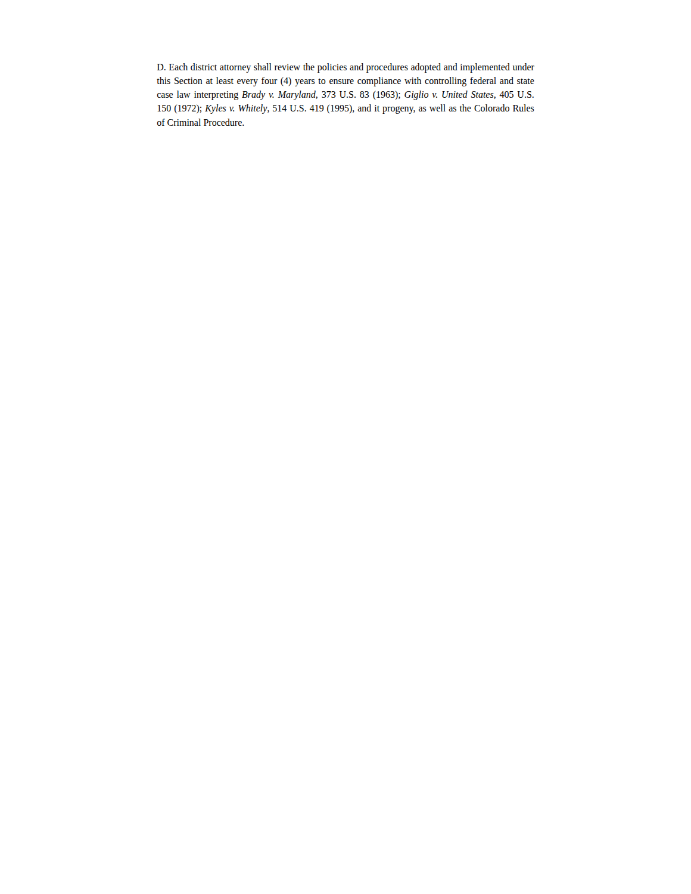D. Each district attorney shall review the policies and procedures adopted and implemented under this Section at least every four (4) years to ensure compliance with controlling federal and state case law interpreting Brady v. Maryland, 373 U.S. 83 (1963); Giglio v. United States, 405 U.S. 150 (1972); Kyles v. Whitely, 514 U.S. 419 (1995), and it progeny, as well as the Colorado Rules of Criminal Procedure.